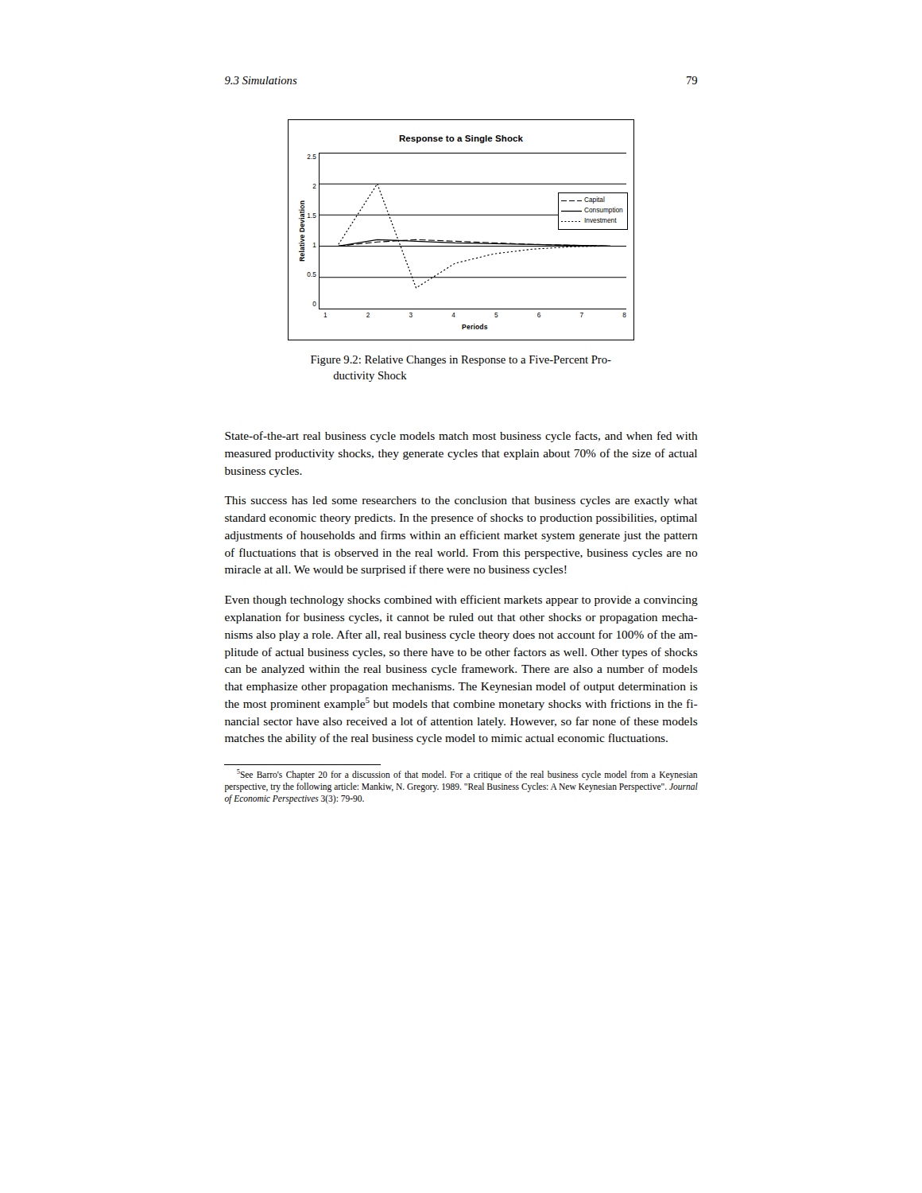9.3 Simulations 79
Response to a Single Shock
Relative Deviation
2.5 2 1.5 1 0.5 0
Capital
Consumption
Investment
12345678
Periods
Figure 9.2: Relative Changes in Response to a Five-Percent Pro- ductivity Shock
State-of-the-art real business cycle models match most business cycle facts, and when fed with measured productivity shocks, they generate cycles that explain about 70% of the size of actual business cycles.
This success has led some researchers to the conclusion that business cycles are exactly what standard economic theory predicts. In the presence of shocks to production possibilities, optimal adjustments of households and firms within an efficient market system generate just the pattern of fluctuations that is observed in the real world. From this perspective, business cycles are no miracle at all. We would be surprised if there were no business cycles!
Even though technology shocks combined with efficient markets appear to provide a convincing explanation for business cycles, it cannot be ruled out that other shocks or propagation mechanisms also play a role. After all, real business cycle theory does not account for 100% of the amplitude of actual business cycles, so there have to be other factors as well. Other types of shocks can be analyzed within the real business cycle framework. There are also a number of models that emphasize other propagation mechanisms. The Keynesian model of output determination is the most prominent example5 but models that combine monetary shocks with frictions in the financial sector have also received a lot of attention lately. However, so far none of these models matches the ability of the real business cycle model to mimic actual economic fluctuations.
5See Barro's Chapter 20 for a discussion of that model. For a critique of the real business cycle model from a Keynesian perspective, try the following article: Mankiw, N. Gregory. 1989. "Real Business Cycles: A New Keynesian Perspective". Journal of Economic Perspectives 3(3): 79-90.